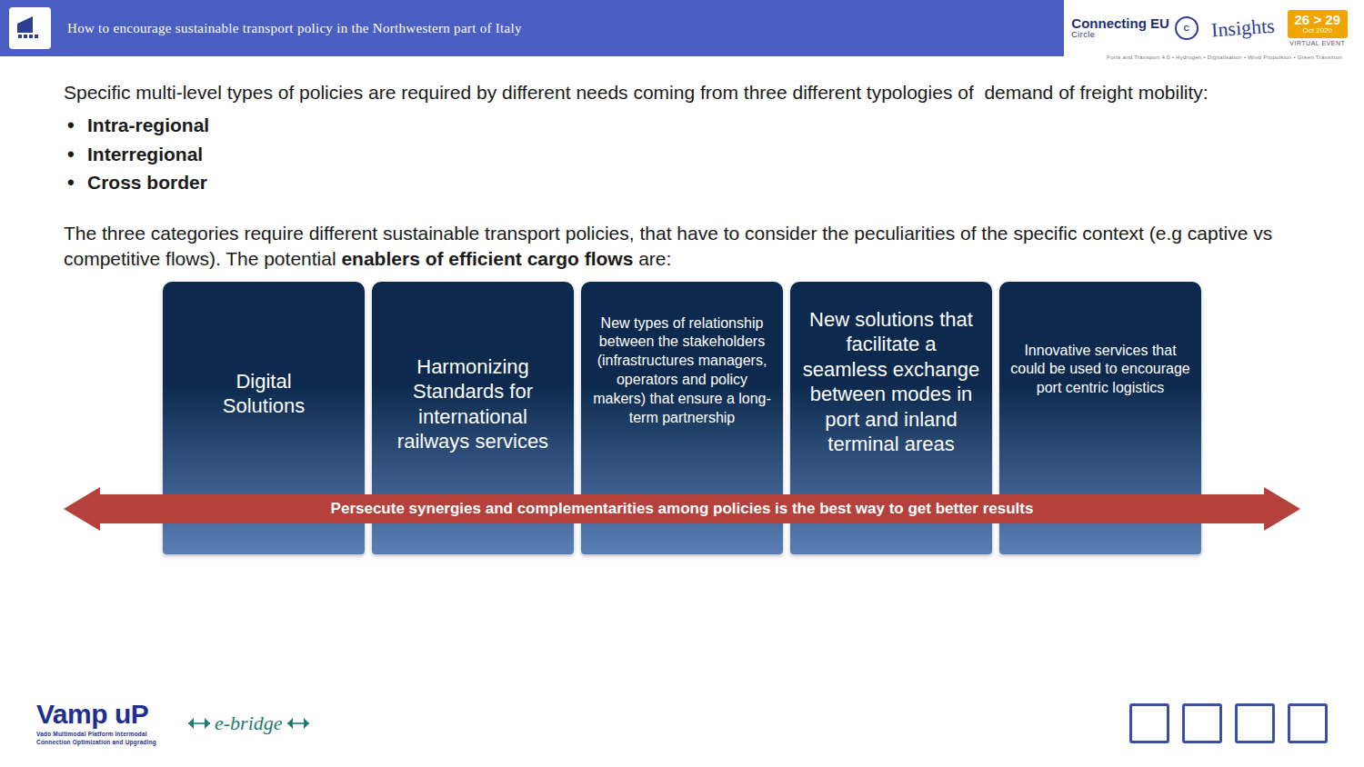How to encourage sustainable transport policy in the Northwestern part of Italy
Connecting EU
Circle
C
Insights
26 > 29
Oct 2020
VIRTUAL EVENT
Ports and Transport 4.0 • Hydrogen • Digitalisation • Wind Propulsion • Green Transition
Specific multi-level types of policies are required by different needs coming from three different typologies of demand of freight mobility:
Intra-regional
Interregional
Cross border
The three categories require different sustainable transport policies, that have to consider the peculiarities of the specific context (e.g captive vs competitive flows). The potential enablers of efficient cargo flows are:
Digital
Solutions
Harmonizing Standards for international railways services
New types of relationship between the stakeholders (infrastructures managers, operators and policy makers) that ensure a long-term partnership
New solutions that facilitate a seamless exchange between modes in port and inland terminal areas
Innovative services that could be used to encourage port centric logistics
Persecute synergies and complementarities among policies is the best way to get better results
Vamp uP
Vado Multimodal Platform Intermodal
Connection Optimization and Upgrading
e-bridge